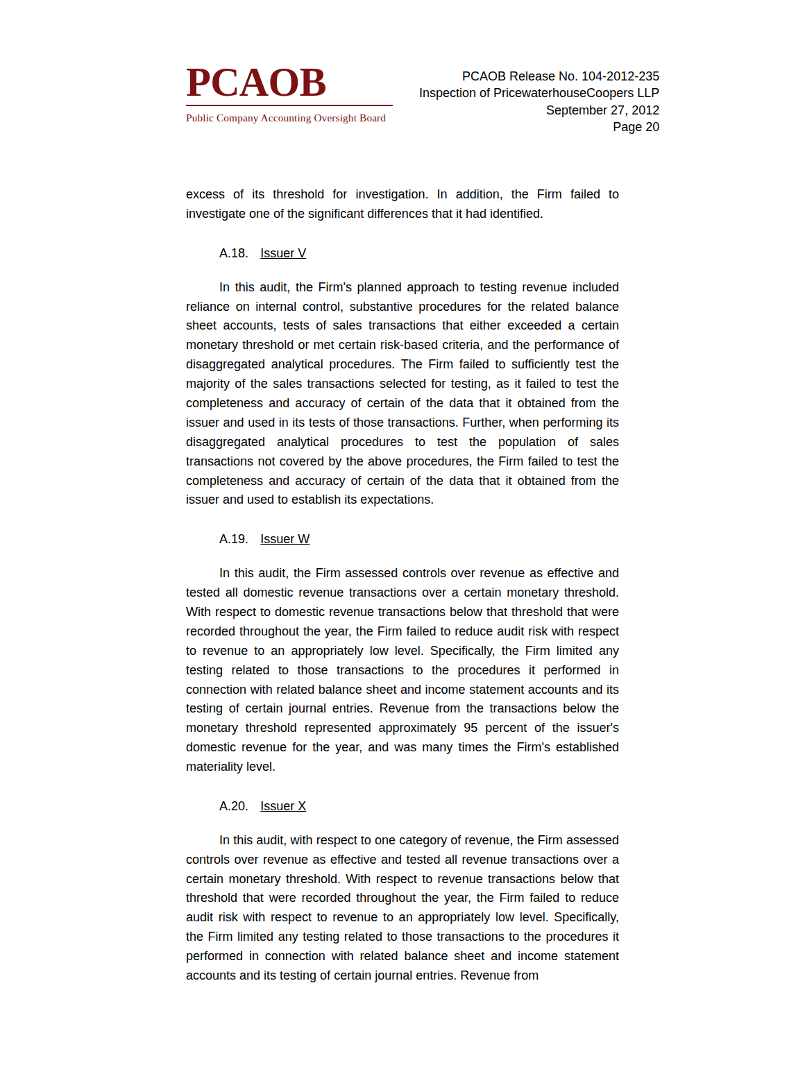PCAOB
Public Company Accounting Oversight Board
PCAOB Release No. 104-2012-235
Inspection of PricewaterhouseCoopers LLP
September 27, 2012
Page 20
excess of its threshold for investigation. In addition, the Firm failed to investigate one of the significant differences that it had identified.
A.18. Issuer V
In this audit, the Firm's planned approach to testing revenue included reliance on internal control, substantive procedures for the related balance sheet accounts, tests of sales transactions that either exceeded a certain monetary threshold or met certain risk-based criteria, and the performance of disaggregated analytical procedures. The Firm failed to sufficiently test the majority of the sales transactions selected for testing, as it failed to test the completeness and accuracy of certain of the data that it obtained from the issuer and used in its tests of those transactions. Further, when performing its disaggregated analytical procedures to test the population of sales transactions not covered by the above procedures, the Firm failed to test the completeness and accuracy of certain of the data that it obtained from the issuer and used to establish its expectations.
A.19. Issuer W
In this audit, the Firm assessed controls over revenue as effective and tested all domestic revenue transactions over a certain monetary threshold. With respect to domestic revenue transactions below that threshold that were recorded throughout the year, the Firm failed to reduce audit risk with respect to revenue to an appropriately low level. Specifically, the Firm limited any testing related to those transactions to the procedures it performed in connection with related balance sheet and income statement accounts and its testing of certain journal entries. Revenue from the transactions below the monetary threshold represented approximately 95 percent of the issuer's domestic revenue for the year, and was many times the Firm's established materiality level.
A.20. Issuer X
In this audit, with respect to one category of revenue, the Firm assessed controls over revenue as effective and tested all revenue transactions over a certain monetary threshold. With respect to revenue transactions below that threshold that were recorded throughout the year, the Firm failed to reduce audit risk with respect to revenue to an appropriately low level. Specifically, the Firm limited any testing related to those transactions to the procedures it performed in connection with related balance sheet and income statement accounts and its testing of certain journal entries. Revenue from